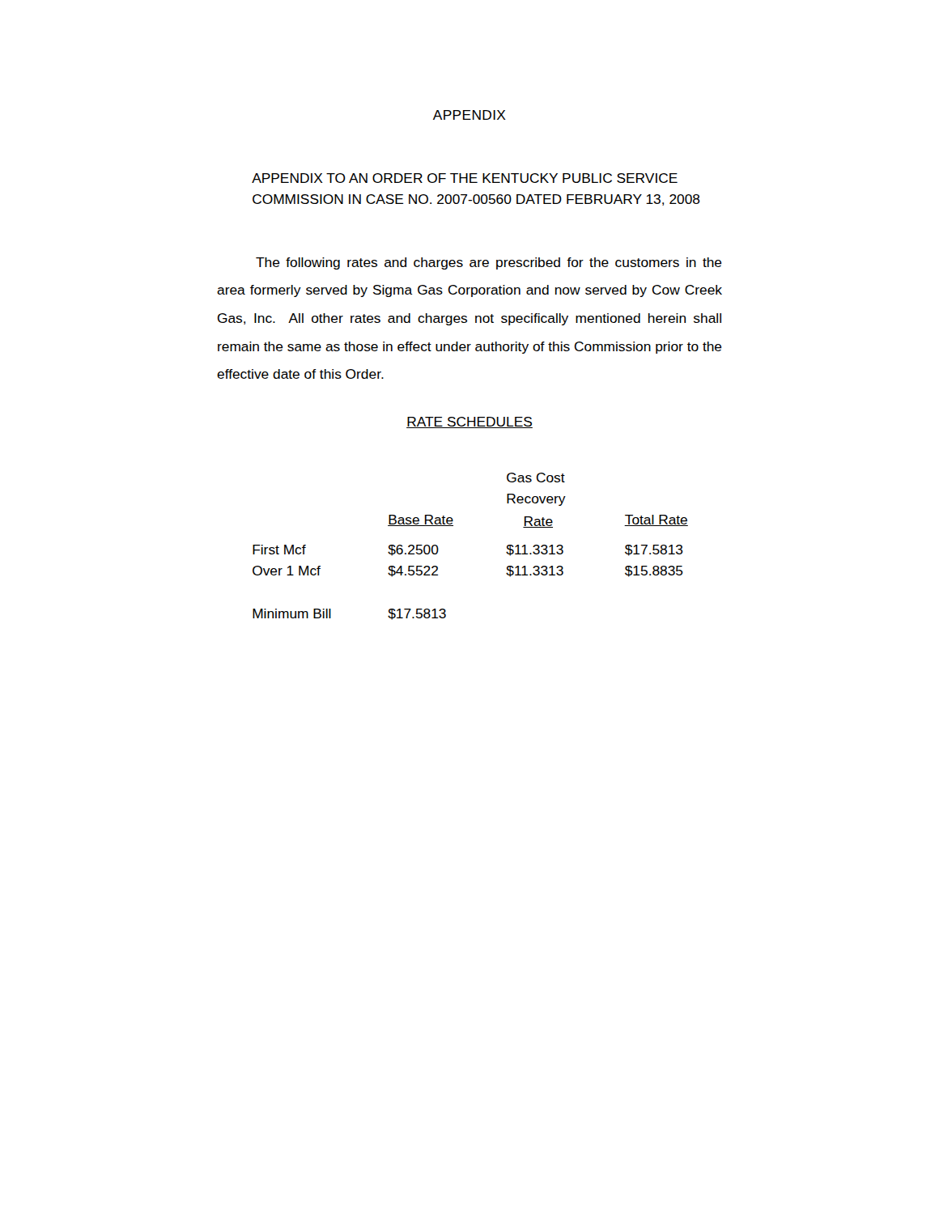APPENDIX
APPENDIX TO AN ORDER OF THE KENTUCKY PUBLIC SERVICE
COMMISSION IN CASE NO. 2007-00560 DATED FEBRUARY 13, 2008
The following rates and charges are prescribed for the customers in the area formerly served by Sigma Gas Corporation and now served by Cow Creek Gas, Inc. All other rates and charges not specifically mentioned herein shall remain the same as those in effect under authority of this Commission prior to the effective date of this Order.
RATE SCHEDULES
| | | Gas Cost | |
| --- | --- | --- | --- |
| | | Recovery | |
| | Base Rate | Rate | Total Rate |
| First Mcf | $6.2500 | $11.3313 | $17.5813 |
| Over 1 Mcf | $4.5522 | $11.3313 | $15.8835 |
| Minimum Bill | $17.5813 | | |